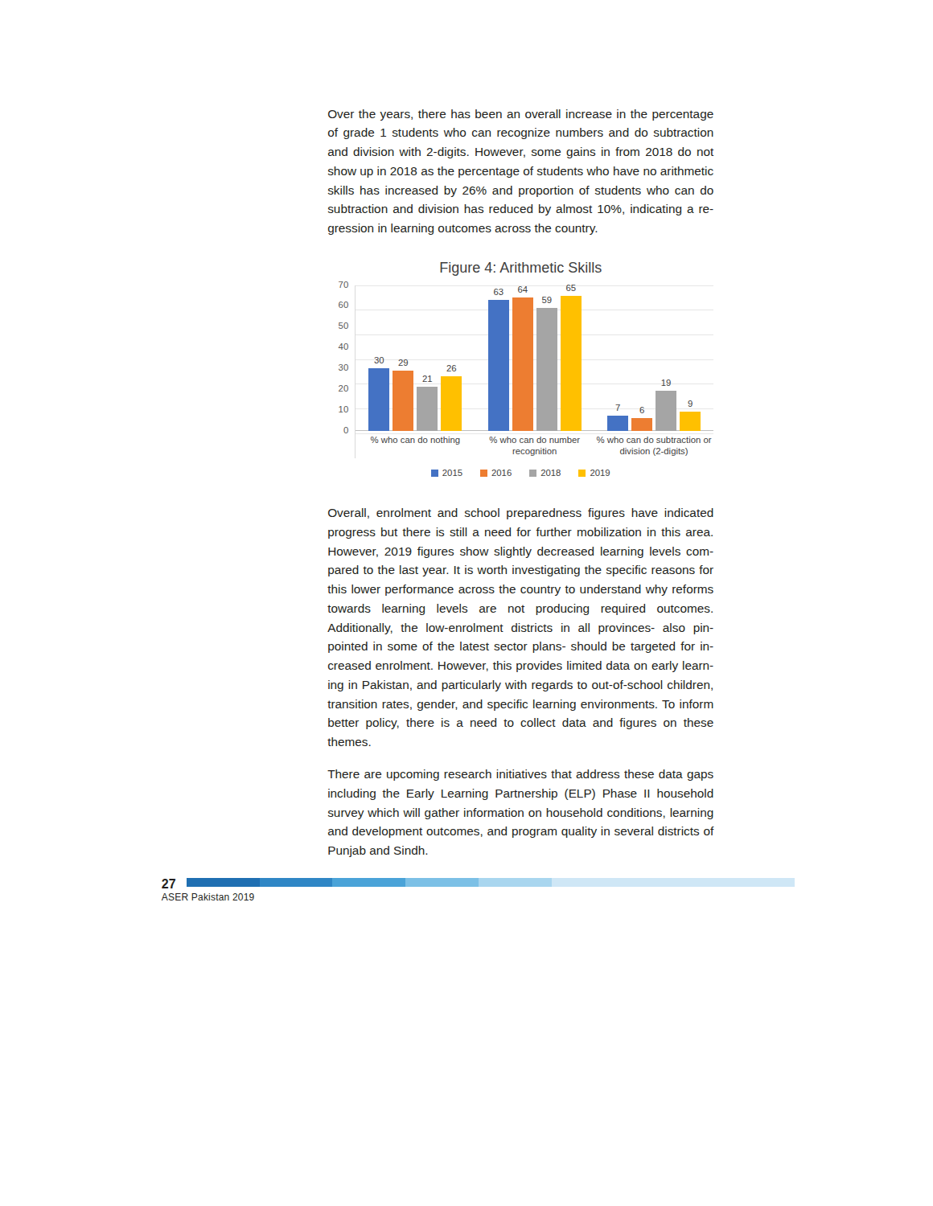Over the years, there has been an overall increase in the percentage of grade 1 students who can recognize numbers and do subtraction and division with 2-digits. However, some gains in from 2018 do not show up in 2018 as the percentage of students who have no arithmetic skills has increased by 26% and proportion of students who can do subtraction and division has reduced by almost 10%, indicating a regression in learning outcomes across the country.
Figure 4: Arithmetic Skills
70 60 50 40 30 20 10 0
30
29
21
26
63
64
59
65
7
6
19
9
% who can do nothing
% who can do number recognition
% who can do subtraction or division (2-digits)
2015
2016
2018
2019
Overall, enrolment and school preparedness figures have indicated progress but there is still a need for further mobilization in this area. However, 2019 figures show slightly decreased learning levels compared to the last year. It is worth investigating the specific reasons for this lower performance across the country to understand why reforms towards learning levels are not producing required outcomes. Additionally, the low-enrolment districts in all provinces- also pinpointed in some of the latest sector plans- should be targeted for increased enrolment. However, this provides limited data on early learning in Pakistan, and particularly with regards to out-of-school children, transition rates, gender, and specific learning environments. To inform better policy, there is a need to collect data and figures on these themes.
There are upcoming research initiatives that address these data gaps including the Early Learning Partnership (ELP) Phase II household survey which will gather information on household conditions, learning and development outcomes, and program quality in several districts of Punjab and Sindh.
27
ASER Pakistan 2019